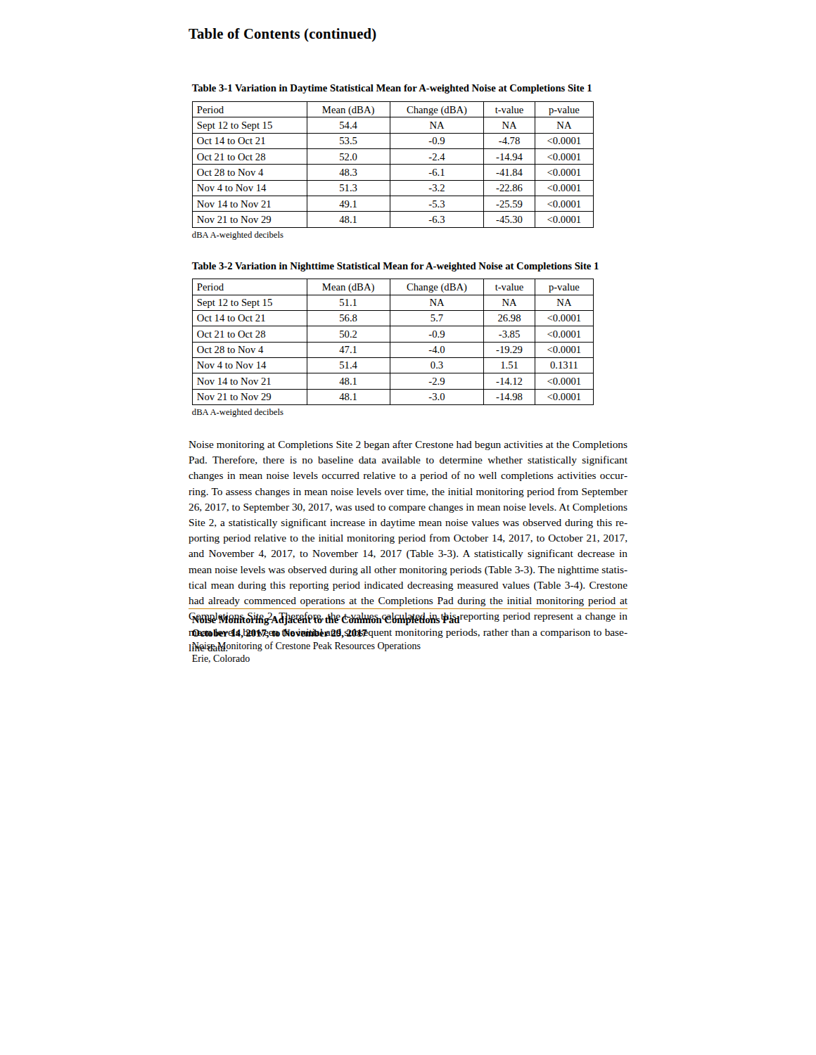Table of Contents (continued)
Table 3-1 Variation in Daytime Statistical Mean for A-weighted Noise at Completions Site 1
| Period | Mean (dBA) | Change (dBA) | t-value | p-value |
| --- | --- | --- | --- | --- |
| Sept 12 to Sept 15 | 54.4 | NA | NA | NA |
| Oct 14 to Oct 21 | 53.5 | -0.9 | -4.78 | <0.0001 |
| Oct 21 to Oct 28 | 52.0 | -2.4 | -14.94 | <0.0001 |
| Oct 28 to Nov 4 | 48.3 | -6.1 | -41.84 | <0.0001 |
| Nov 4 to Nov 14 | 51.3 | -3.2 | -22.86 | <0.0001 |
| Nov 14 to Nov 21 | 49.1 | -5.3 | -25.59 | <0.0001 |
| Nov 21 to Nov 29 | 48.1 | -6.3 | -45.30 | <0.0001 |
dBA A-weighted decibels
Table 3-2 Variation in Nighttime Statistical Mean for A-weighted Noise at Completions Site 1
| Period | Mean (dBA) | Change (dBA) | t-value | p-value |
| --- | --- | --- | --- | --- |
| Sept 12 to Sept 15 | 51.1 | NA | NA | NA |
| Oct 14 to Oct 21 | 56.8 | 5.7 | 26.98 | <0.0001 |
| Oct 21 to Oct 28 | 50.2 | -0.9 | -3.85 | <0.0001 |
| Oct 28 to Nov 4 | 47.1 | -4.0 | -19.29 | <0.0001 |
| Nov 4 to Nov 14 | 51.4 | 0.3 | 1.51 | 0.1311 |
| Nov 14 to Nov 21 | 48.1 | -2.9 | -14.12 | <0.0001 |
| Nov 21 to Nov 29 | 48.1 | -3.0 | -14.98 | <0.0001 |
dBA A-weighted decibels
Noise monitoring at Completions Site 2 began after Crestone had begun activities at the Completions Pad. Therefore, there is no baseline data available to determine whether statistically significant changes in mean noise levels occurred relative to a period of no well completions activities occurring. To assess changes in mean noise levels over time, the initial monitoring period from September 26, 2017, to September 30, 2017, was used to compare changes in mean noise levels. At Completions Site 2, a statistically significant increase in daytime mean noise values was observed during this reporting period relative to the initial monitoring period from October 14, 2017, to October 21, 2017, and November 4, 2017, to November 14, 2017 (Table 3-3). A statistically significant decrease in mean noise levels was observed during all other monitoring periods (Table 3-3). The nighttime statistical mean during this reporting period indicated decreasing measured values (Table 3-4). Crestone had already commenced operations at the Completions Pad during the initial monitoring period at Completions Site 2. Therefore, the t-values calculated in this reporting period represent a change in mean levels between the initial and subsequent monitoring periods, rather than a comparison to baseline data.
Noise Monitoring Adjacent to the Common Completions Pad
October 14, 2017, to November 29, 2017
Noise Monitoring of Crestone Peak Resources Operations
Erie, Colorado